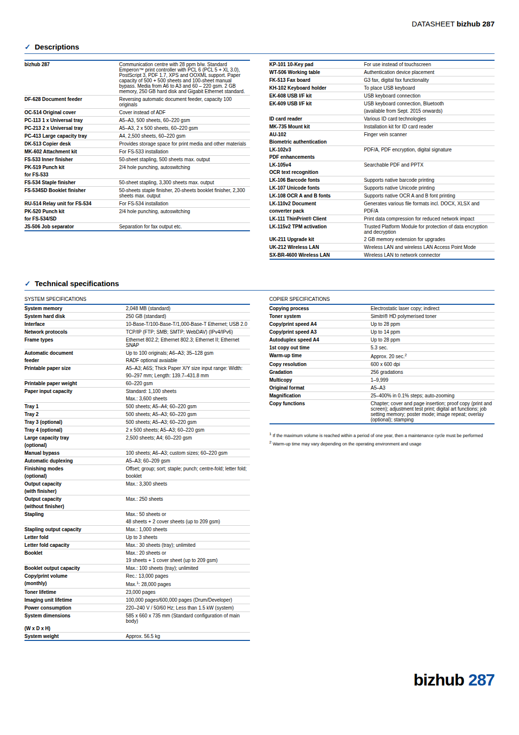DATASHEET bizhub 287
Descriptions
| bizhub 287 | Communication centre with 28 ppm b/w. Standard Emperon™ print controller with PCL 6 (PCL 5 + XL 3.0), PostScript 3, PDF 1.7, XPS and OOXML support. Paper capacity of 500 + 500 sheets and 100-sheet manual bypass. Media from A6 to A3 and 60 – 220 gsm. 2 GB memory, 250 GB hard disk and Gigabit Ethernet standard. |
| DF-628 Document feeder | Reversing automatic document feeder, capacity 100 originals |
| OC-514 Original cover | Cover instead of ADF |
| PC-113 1 x Universal tray | A5–A3, 500 sheets, 60–220 gsm |
| PC-213 2 x Universal tray | A5–A3, 2 x 500 sheets, 60–220 gsm |
| PC-413 Large capacity tray | A4, 2,500 sheets, 60–220 gsm |
| DK-513 Copier desk | Provides storage space for print media and other materials |
| MK-602 Attachment kit | For FS-533 installation |
| FS-533 Inner finisher | 50-sheet stapling, 500 sheets max. output |
| PK-519 Punch kit | 2/4 hole punching, autoswitching |
| for FS-533 | |
| FS-534 Staple finisher | 50-sheet stapling, 3,300 sheets max. output |
| FS-534SD Booklet finisher | 50-sheets staple finisher, 20-sheets booklet finisher, 2,300 sheets max. output |
| RU-514 Relay unit for FS-534 | For FS-534 installation |
| PK-520 Punch kit | 2/4 hole punching, autoswitching |
| for FS-534/SD | |
| JS-506 Job separator | Separation for fax output etc. |
| KP-101 10-Key pad | For use instead of touchscreen |
| WT-506 Working table | Authentication device placement |
| FK-513 Fax board | G3 fax, digital fax functionality |
| KH-102 Keyboard holder | To place USB keyboard |
| EK-608 USB I/F kit | USB keyboard connection |
| EK-609 USB I/F kit | USB keyboard connection, Bluetooth |
| | (available from Sept. 2015 onwards) |
| ID card reader | Various ID card technologies |
| MK-735 Mount kit | Installation kit for ID card reader |
| AU-102 | Finger vein scanner |
| Biometric authentication | |
| LK-102v3 | PDF/A, PDF encryption, digital signature |
| PDF enhancements | |
| LK-105v4 | Searchable PDF and PPTX |
| OCR text recognition | |
| LK-106 Barcode fonts | Supports native barcode printing |
| LK-107 Unicode fonts | Supports native Unicode printing |
| LK-108 OCR A and B fonts | Supports native OCR A and B font printing |
| LK-110v2 Document | Generates various file formats incl. DOCX, XLSX and |
| converter pack | PDF/A |
| LK-111 ThinPrint® Client | Print data compression for reduced network impact |
| LK-115v2 TPM activation | Trusted Platform Module for protection of data encryption and decryption |
| UK-211 Upgrade kit | 2 GB memory extension for upgrades |
| UK-212 Wireless LAN | Wireless LAN and wireless LAN Access Point Mode |
| SX-BR-4600 Wireless LAN | Wireless LAN to network connector |
Technical specifications
System specifications
| System memory | 2,048 MB (standard) |
| System hard disk | 250 GB (standard) |
| Interface | 10-Base-T/100-Base-T/1,000-Base-T Ethernet; USB 2.0 |
| Network protocols | TCP/IP (FTP; SMB; SMTP; WebDAV) (IPv4/IPv6) |
| Frame types | Ethernet 802.2; Ethernet 802.3; Ethernet II; Ethernet SNAP |
| Automatic document | Up to 100 originals; A6–A3; 35–128 gsm |
| feeder | RADF optional avaiable |
| Printable paper size | A5–A3; A6S; Thick Paper X/Y size input range: Width: |
| | 90–297 mm; Length: 139.7–431.8 mm |
| Printable paper weight | 60–220 gsm |
| Paper input capacity | Standard: 1,100 sheets |
| | Max.: 3,600 sheets |
| Tray 1 | 500 sheets; A5–A4; 60–220 gsm |
| Tray 2 | 500 sheets; A5–A3; 60–220 gsm |
| Tray 3 (optional) | 500 sheets; A5–A3; 60–220 gsm |
| Tray 4 (optional) | 2 x 500 sheets; A5–A3; 60–220 gsm |
| Large capacity tray | 2,500 sheets; A4; 60–220 gsm |
| (optional) | |
| Manual bypass | 100 sheets; A6–A3; custom sizes; 60–220 gsm |
| Automatic duplexing | A5–A3; 60–209 gsm |
| Finishing modes | Offset; group; sort; staple; punch; centre-fold; letter fold; |
| (optional) | booklet |
| Output capacity | Max.: 3,300 sheets |
| (with finisher) | |
| Output capacity | Max.: 250 sheets |
| (without finisher) | |
| Stapling | Max.: 50 sheets or |
| | 48 sheets + 2 cover sheets (up to 209 gsm) |
| Stapling output capacity | Max.: 1,000 sheets |
| Letter fold | Up to 3 sheets |
| Letter fold capacity | Max.: 30 sheets (tray); unlimited |
| Booklet | Max.: 20 sheets or |
| | 19 sheets + 1 cover sheet (up to 209 gsm) |
| Booklet output capacity | Max.: 100 sheets (tray); unlimited |
| Copy/print volume | Rec.: 13,000 pages |
| (monthly) | Max. 1 : 28,000 pages |
| Toner lifetime | 23,000 pages |
| Imaging unit lifetime | 100,000 pages/600,000 pages (Drum/Developer) |
| Power consumption | 220–240 V / 50/60 Hz; Less than 1.5 kW (system) |
| System dimensions | 585 x 660 x 735 mm (Standard configuration of main body) |
| (W x D x H) | |
| System weight | Approx. 56.5 kg |
Copier specifications
| Copying process | Electrostatic laser copy; indirect |
| Toner system | Simitri® HD polymerised toner |
| Copy/print speed A4 | Up to 28 ppm |
| Copy/print speed A3 | Up to 14 ppm |
| Autoduplex speed A4 | Up to 28 ppm |
| 1st copy out time | 5.3 sec. |
| Warm-up time | Approx. 20 sec. 2 |
| Copy resolution | 600 x 600 dpi |
| Gradation | 256 gradations |
| Multicopy | 1–9,999 |
| Original format | A5–A3 |
| Magnification | 25–400% in 0.1% steps; auto-zooming |
| Copy functions | Chapter; cover and page insertion; proof copy (print and screen); adjustment test print; digital art functions; job setting memory; poster mode; image repeat; overlay (optional); stamping |
1 If the maximum volume is reached within a period of one year, then a maintenance cycle must be performed
2 Warm-up time may vary depending on the operating environment and usage
bizhub 287